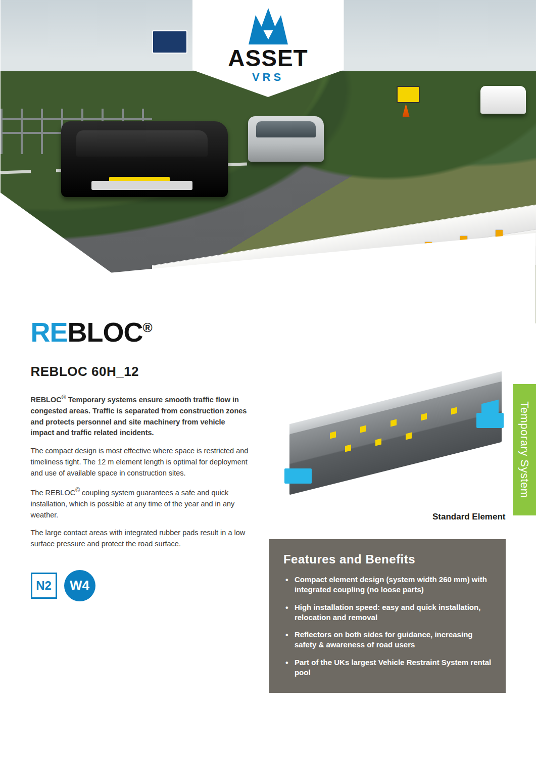ASSET
VRS
Temporary System
RE BLOC®
REBLOC 60H_12
REBLOC© Temporary systems ensure smooth traffic flow in congested areas. Traffic is separated from construction zones and protects personnel and site machinery from vehicle impact and traffic related incidents.
The compact design is most effective where space is restricted and timeliness tight. The 12 m element length is optimal for deployment and use of available space in construction sites.
The REBLOC© coupling system guarantees a safe and quick installation, which is possible at any time of the year and in any weather.
The large contact areas with integrated rubber pads result in a low surface pressure and protect the road surface.
N2
W4
Standard Element
Features and Benefits
Compact element design (system width 260 mm) with integrated coupling (no loose parts)
High installation speed: easy and quick installation, relocation and removal
Reflectors on both sides for guidance, increasing safety & awareness of road users
Part of the UKs largest Vehicle Restraint System rental pool